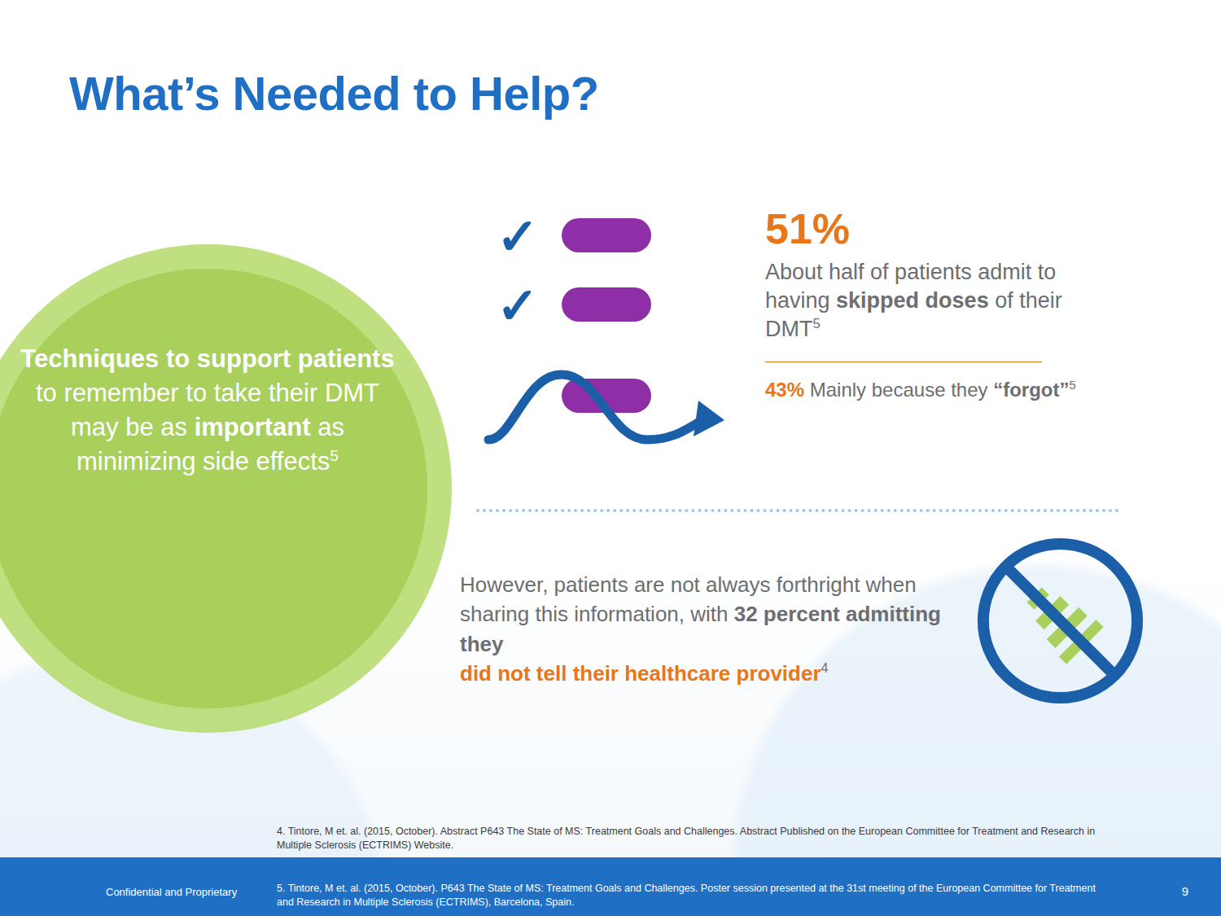What’s Needed to Help?
Techniques to support patients to remember to take their DMT may be as important as minimizing side effects5
✓ ✓
51%
About half of patients admit to having skipped doses of their DMT5
43% Mainly because they “forgot”5
However, patients are not always forthright when sharing this information, with 32 percent admitting they
did not tell their healthcare provider4
4. Tintore, M et. al. (2015, October). Abstract P643 The State of MS: Treatment Goals and Challenges. Abstract Published on the European Committee for Treatment and Research in Multiple Sclerosis (ECTRIMS) Website.
Confidential and Proprietary
5. Tintore, M et. al. (2015, October). P643 The State of MS: Treatment Goals and Challenges. Poster session presented at the 31st meeting of the European Committee for Treatment and Research in Multiple Sclerosis (ECTRIMS), Barcelona, Spain.
9